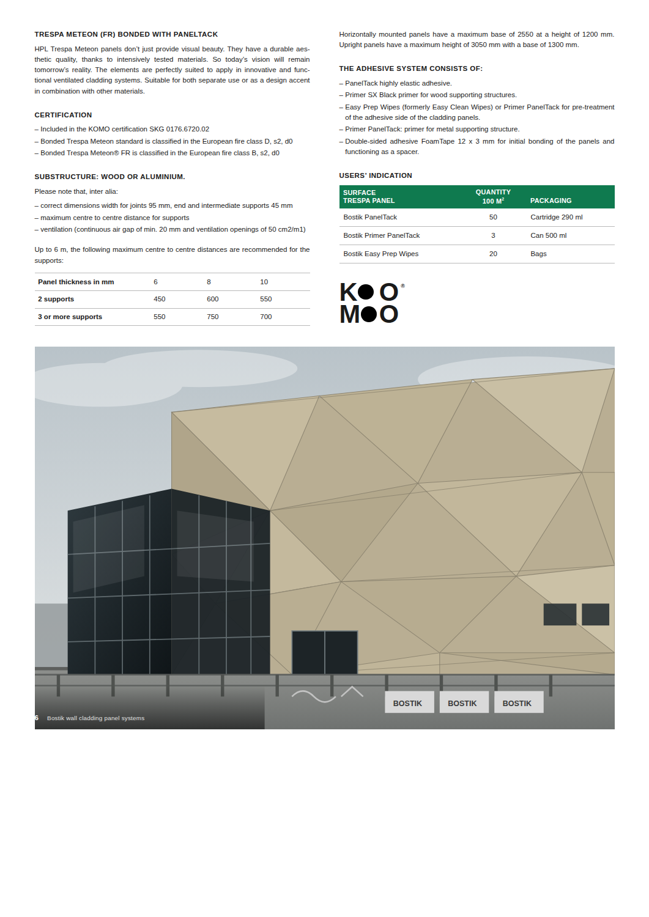Trespa Meteon (FR) bonded with PanelTack
HPL Trespa Meteon panels don’t just provide visual beauty. They have a durable aesthetic quality, thanks to intensively tested materials. So today’s vision will remain tomorrow’s reality. The elements are perfectly suited to apply in innovative and functional ventilated cladding systems. Suitable for both separate use or as a design accent in combination with other materials.
Certification
Included in the KOMO certification SKG 0176.6720.02
Bonded Trespa Meteon standard is classified in the European fire class D, s2, d0
Bonded Trespa Meteon® FR is classified in the European fire class B, s2, d0
Substructure: wood or aluminium.
Please note that, inter alia:
correct dimensions width for joints 95 mm, end and intermediate supports 45 mm
maximum centre to centre distance for supports
ventilation (continuous air gap of min. 20 mm and ventilation openings of 50 cm2/m1)
Up to 6 m, the following maximum centre to centre distances are recommended for the supports:
| Panel thickness in mm | 6 | 8 | 10 |
| 2 supports | 450 | 600 | 550 |
| 3 or more supports | 550 | 750 | 700 |
Horizontally mounted panels have a maximum base of 2550 at a height of 1200 mm. Upright panels have a maximum height of 3050 mm with a base of 1300 mm.
The adhesive system consists of:
PanelTack highly elastic adhesive.
Primer SX Black primer for wood supporting structures.
Easy Prep Wipes (formerly Easy Clean Wipes) or Primer PanelTack for pre-treatment of the adhesive side of the cladding panels.
Primer PanelTack: primer for metal supporting structure.
Double-sided adhesive FoamTape 12 x 3 mm for initial bonding of the panels and functioning as a spacer.
Users’ indication
| Surface Trespa panel | Quantity 100 m 2 | Packaging |
| --- | --- | --- |
| Bostik PanelTack | 50 | Cartridge 290 ml |
| Bostik Primer PanelTack | 3 | Can 500 ml |
| Bostik Easy Prep Wipes | 20 | Bags |
K O M O
®
BOSTIK BOSTIK BOSTIK
6 Bostik wall cladding panel systems